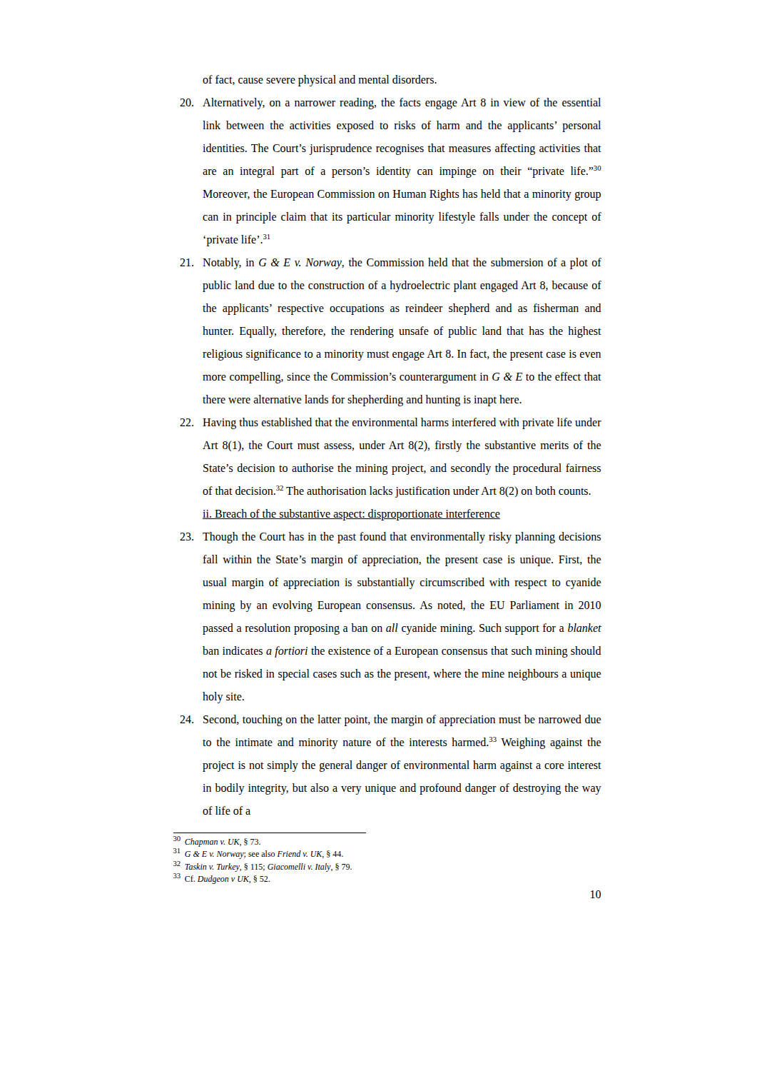of fact, cause severe physical and mental disorders.
Alternatively, on a narrower reading, the facts engage Art 8 in view of the essential link between the activities exposed to risks of harm and the applicants’ personal identities. The Court’s jurisprudence recognises that measures affecting activities that are an integral part of a person’s identity can impinge on their “private life.”30 Moreover, the European Commission on Human Rights has held that a minority group can in principle claim that its particular minority lifestyle falls under the concept of ‘private life’.31
Notably, in G & E v. Norway, the Commission held that the submersion of a plot of public land due to the construction of a hydroelectric plant engaged Art 8, because of the applicants’ respective occupations as reindeer shepherd and as fisherman and hunter. Equally, therefore, the rendering unsafe of public land that has the highest religious significance to a minority must engage Art 8. In fact, the present case is even more compelling, since the Commission’s counterargument in G & E to the effect that there were alternative lands for shepherding and hunting is inapt here.
Having thus established that the environmental harms interfered with private life under Art 8(1), the Court must assess, under Art 8(2), firstly the substantive merits of the State’s decision to authorise the mining project, and secondly the procedural fairness of that decision.32 The authorisation lacks justification under Art 8(2) on both counts.
ii. Breach of the substantive aspect: disproportionate interference
Though the Court has in the past found that environmentally risky planning decisions fall within the State’s margin of appreciation, the present case is unique. First, the usual margin of appreciation is substantially circumscribed with respect to cyanide mining by an evolving European consensus. As noted, the EU Parliament in 2010 passed a resolution proposing a ban on all cyanide mining. Such support for a blanket ban indicates a fortiori the existence of a European consensus that such mining should not be risked in special cases such as the present, where the mine neighbours a unique holy site.
Second, touching on the latter point, the margin of appreciation must be narrowed due to the intimate and minority nature of the interests harmed.33 Weighing against the project is not simply the general danger of environmental harm against a core interest in bodily integrity, but also a very unique and profound danger of destroying the way of life of a
30 Chapman v. UK, § 73.
31 G & E v. Norway; see also Friend v. UK, § 44.
32 Taskin v. Turkey, § 115; Giacomelli v. Italy, § 79.
33 Cf. Dudgeon v UK, § 52.
10